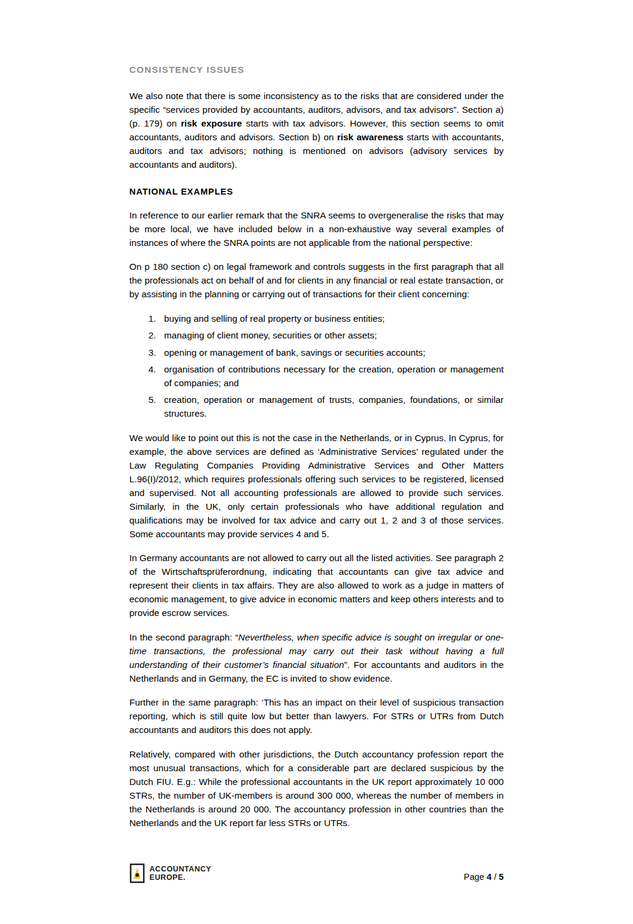Consistency issues
We also note that there is some inconsistency as to the risks that are considered under the specific “services provided by accountants, auditors, advisors, and tax advisors”. Section a) (p. 179) on risk exposure starts with tax advisors. However, this section seems to omit accountants, auditors and advisors. Section b) on risk awareness starts with accountants, auditors and tax advisors; nothing is mentioned on advisors (advisory services by accountants and auditors).
National examples
In reference to our earlier remark that the SNRA seems to overgeneralise the risks that may be more local, we have included below in a non-exhaustive way several examples of instances of where the SNRA points are not applicable from the national perspective:
On p 180 section c) on legal framework and controls suggests in the first paragraph that all the professionals act on behalf of and for clients in any financial or real estate transaction, or by assisting in the planning or carrying out of transactions for their client concerning:
buying and selling of real property or business entities;
managing of client money, securities or other assets;
opening or management of bank, savings or securities accounts;
organisation of contributions necessary for the creation, operation or management of companies; and
creation, operation or management of trusts, companies, foundations, or similar structures.
We would like to point out this is not the case in the Netherlands, or in Cyprus. In Cyprus, for example, the above services are defined as ‘Administrative Services’ regulated under the Law Regulating Companies Providing Administrative Services and Other Matters L.96(I)/2012, which requires professionals offering such services to be registered, licensed and supervised. Not all accounting professionals are allowed to provide such services. Similarly, in the UK, only certain professionals who have additional regulation and qualifications may be involved for tax advice and carry out 1, 2 and 3 of those services. Some accountants may provide services 4 and 5.
In Germany accountants are not allowed to carry out all the listed activities. See paragraph 2 of the Wirtschaftsprüferordnung, indicating that accountants can give tax advice and represent their clients in tax affairs. They are also allowed to work as a judge in matters of economic management, to give advice in economic matters and keep others interests and to provide escrow services.
In the second paragraph: “Nevertheless, when specific advice is sought on irregular or one-time transactions, the professional may carry out their task without having a full understanding of their customer’s financial situation”. For accountants and auditors in the Netherlands and in Germany, the EC is invited to show evidence.
Further in the same paragraph: ‘This has an impact on their level of suspicious transaction reporting, which is still quite low but better than lawyers. For STRs or UTRs from Dutch accountants and auditors this does not apply.
Relatively, compared with other jurisdictions, the Dutch accountancy profession report the most unusual transactions, which for a considerable part are declared suspicious by the Dutch FIU. E.g.: While the professional accountants in the UK report approximately 10 000 STRs, the number of UK-members is around 300 000, whereas the number of members in the Netherlands is around 20 000. The accountancy profession in other countries than the Netherlands and the UK report far less STRs or UTRs.
ACCOUNTANCY
EUROPE.
Page 4 / 5